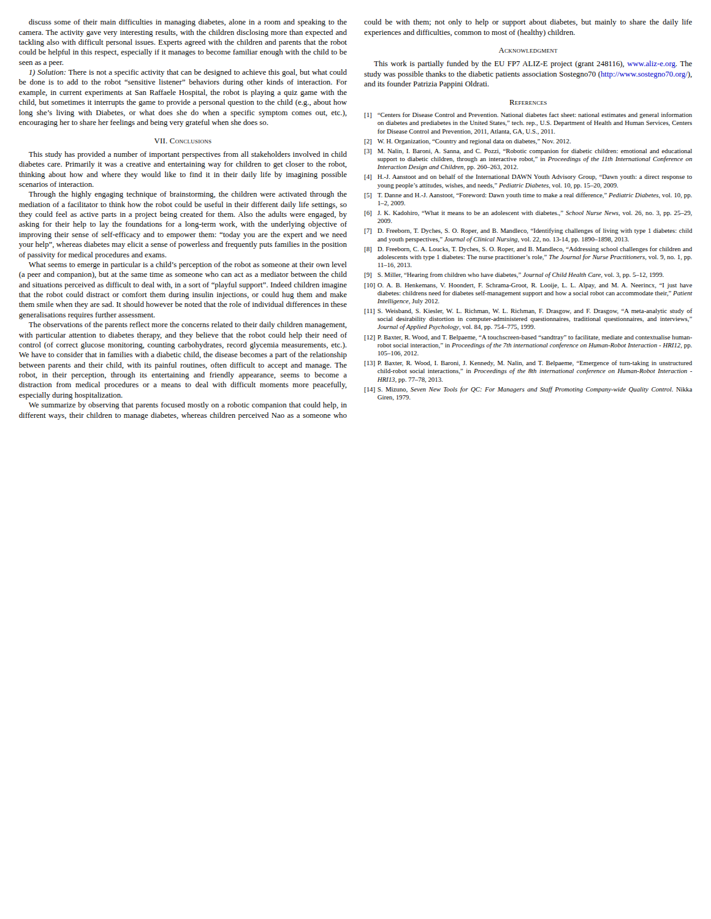discuss some of their main difficulties in managing diabetes, alone in a room and speaking to the camera. The activity gave very interesting results, with the children disclosing more than expected and tackling also with difficult personal issues. Experts agreed with the children and parents that the robot could be helpful in this respect, especially if it manages to become familiar enough with the child to be seen as a peer.
1) Solution: There is not a specific activity that can be designed to achieve this goal, but what could be done is to add to the robot “sensitive listener” behaviors during other kinds of interaction. For example, in current experiments at San Raffaele Hospital, the robot is playing a quiz game with the child, but sometimes it interrupts the game to provide a personal question to the child (e.g., about how long she’s living with Diabetes, or what does she do when a specific symptom comes out, etc.), encouraging her to share her feelings and being very grateful when she does so.
VII. Conclusions
This study has provided a number of important perspectives from all stakeholders involved in child diabetes care. Primarily it was a creative and entertaining way for children to get closer to the robot, thinking about how and where they would like to find it in their daily life by imagining possible scenarios of interaction.
Through the highly engaging technique of brainstorming, the children were activated through the mediation of a facilitator to think how the robot could be useful in their different daily life settings, so they could feel as active parts in a project being created for them. Also the adults were engaged, by asking for their help to lay the foundations for a long-term work, with the underlying objective of improving their sense of self-efficacy and to empower them: “today you are the expert and we need your help”, whereas diabetes may elicit a sense of powerless and frequently puts families in the position of passivity for medical procedures and exams.
What seems to emerge in particular is a child’s perception of the robot as someone at their own level (a peer and companion), but at the same time as someone who can act as a mediator between the child and situations perceived as difficult to deal with, in a sort of “playful support”. Indeed children imagine that the robot could distract or comfort them during insulin injections, or could hug them and make them smile when they are sad. It should however be noted that the role of individual differences in these generalisations requires further assessment.
The observations of the parents reflect more the concerns related to their daily children management, with particular attention to diabetes therapy, and they believe that the robot could help their need of control (of correct glucose monitoring, counting carbohydrates, record glycemia measurements, etc.). We have to consider that in families with a diabetic child, the disease becomes a part of the relationship between parents and their child, with its painful routines, often difficult to accept and manage. The robot, in their perception, through its entertaining and friendly appearance, seems to become a distraction from medical procedures or a means to deal with difficult moments more peacefully, especially during hospitalization.
We summarize by observing that parents focused mostly on a robotic companion that could help, in different ways, their children to manage diabetes, whereas children perceived Nao as a someone who could be with them; not only to help or support about diabetes, but mainly to share the daily life experiences and difficulties, common to most of (healthy) children.
Acknowledgment
This work is partially funded by the EU FP7 ALIZ-E project (grant 248116), www.aliz-e.org. The study was possible thanks to the diabetic patients association Sostegno70 (http://www.sostegno70.org/), and its founder Patrizia Pappini Oldrati.
References
[1]“Centers for Disease Control and Prevention. National diabetes fact sheet: national estimates and general information on diabetes and prediabetes in the United States,” tech. rep., U.S. Department of Health and Human Services, Centers for Disease Control and Prevention, 2011, Atlanta, GA, U.S., 2011.
[2] W. H. Organization, “Country and regional data on diabetes,” Nov. 2012.
[3] M. Nalin, I. Baroni, A. Sanna, and C. Pozzi, “Robotic companion for diabetic children: emotional and educational support to diabetic children, through an interactive robot,” in Proceedings of the 11th International Conference on Interaction Design and Children, pp. 260–263, 2012.
[4] H.-J. Aanstoot and on behalf of the International DAWN Youth Advisory Group, “Dawn youth: a direct response to young people’s attitudes, wishes, and needs,” Pediatric Diabetes, vol. 10, pp. 15–20, 2009.
[5] T. Danne and H.-J. Aanstoot, “Foreword: Dawn youth time to make a real difference,” Pediatric Diabetes, vol. 10, pp. 1–2, 2009.
[6] J. K. Kadohiro, “What it means to be an adolescent with diabetes.,” School Nurse News, vol. 26, no. 3, pp. 25–29, 2009.
[7] D. Freeborn, T. Dyches, S. O. Roper, and B. Mandleco, “Identifying challenges of living with type 1 diabetes: child and youth perspectives,” Journal of Clinical Nursing, vol. 22, no. 13-14, pp. 1890–1898, 2013.
[8] D. Freeborn, C. A. Loucks, T. Dyches, S. O. Roper, and B. Mandleco, “Addressing school challenges for children and adolescents with type 1 diabetes: The nurse practitioner’s role,” The Journal for Nurse Practitioners, vol. 9, no. 1, pp. 11–16, 2013.
[9] S. Miller, “Hearing from children who have diabetes,” Journal of Child Health Care, vol. 3, pp. 5–12, 1999.
[10] O. A. B. Henkemans, V. Hoondert, F. Schrama-Groot, R. Looije, L. L. Alpay, and M. A. Neerincx, “I just have diabetes: childrens need for diabetes self-management support and how a social robot can accommodate their,” Patient Intelligence, July 2012.
[11] S. Weisband, S. Kiesler, W. L. Richman, W. L. Richman, F. Drasgow, and F. Drasgow, “A meta-analytic study of social desirability distortion in computer-administered questionnaires, traditional questionnaires, and interviews,” Journal of Applied Psychology, vol. 84, pp. 754–775, 1999.
[12] P. Baxter, R. Wood, and T. Belpaeme, “A touchscreen-based “sandtray” to facilitate, mediate and contextualise human-robot social interaction,” in Proceedings of the 7th international conference on Human-Robot Interaction - HRI12, pp. 105–106, 2012.
[13] P. Baxter, R. Wood, I. Baroni, J. Kennedy, M. Nalin, and T. Belpaeme, “Emergence of turn-taking in unstructured child-robot social interactions,” in Proceedings of the 8th international conference on Human-Robot Interaction - HRI13, pp. 77–78, 2013.
[14] S. Mizuno, Seven New Tools for QC: For Managers and Staff Promoting Company-wide Quality Control. Nikka Giren, 1979.